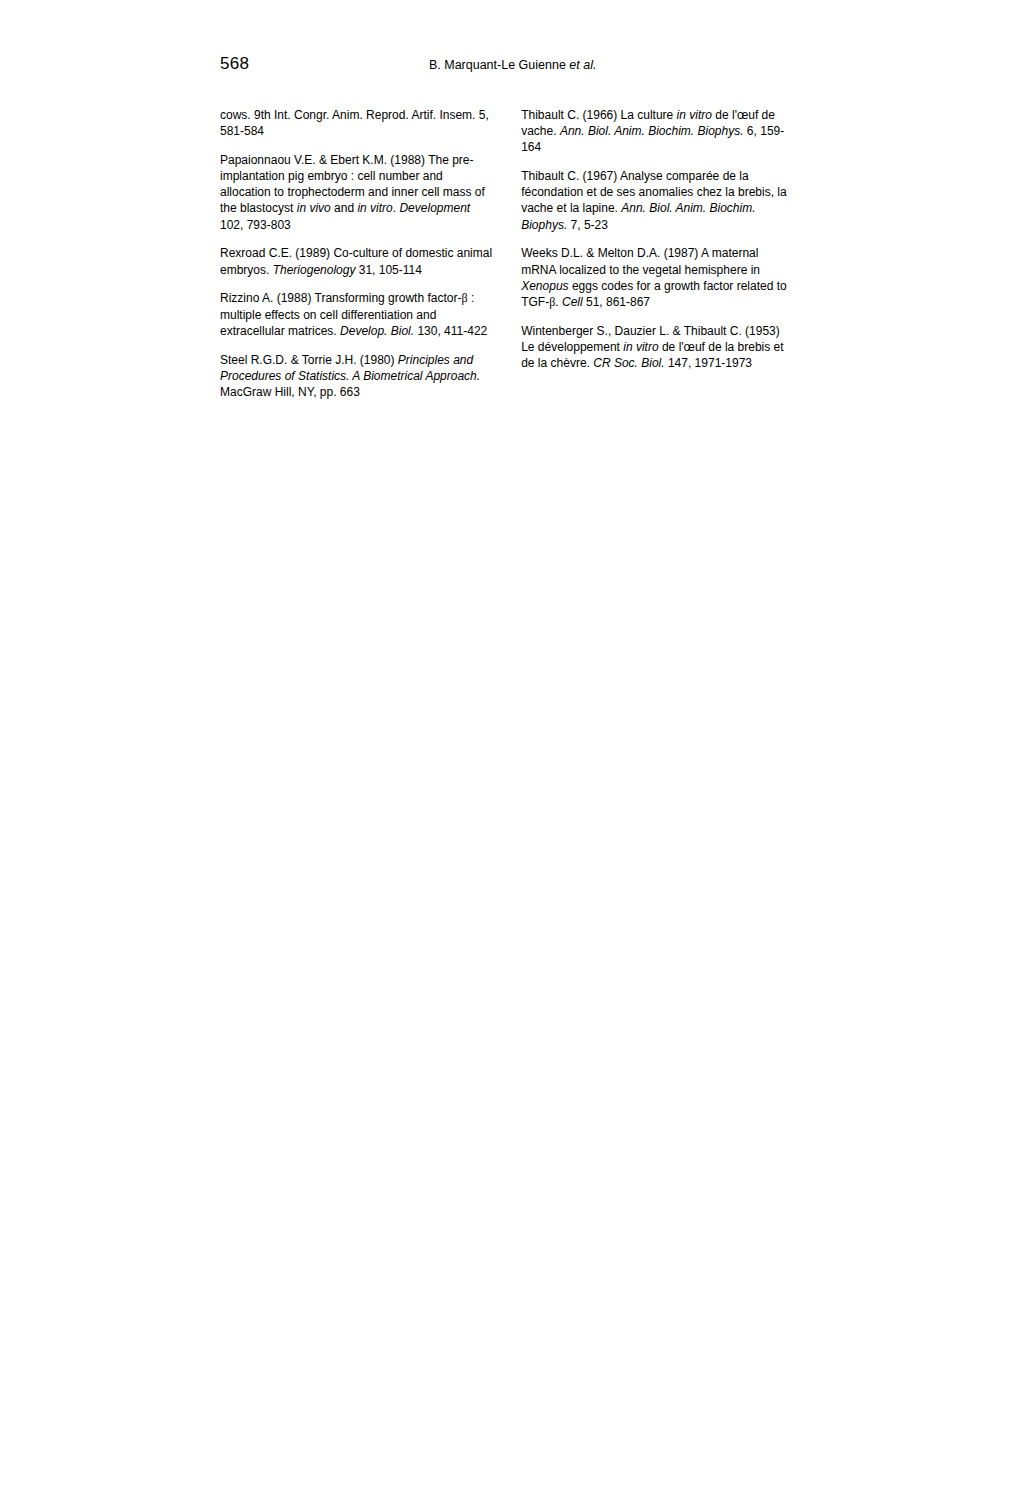568
B. Marquant-Le Guienne et al.
cows. 9th Int. Congr. Anim. Reprod. Artif. Insem. 5, 581-584
Papaionnaou V.E. & Ebert K.M. (1988) The pre-implantation pig embryo : cell number and allocation to trophectoderm and inner cell mass of the blastocyst in vivo and in vitro. Development 102, 793-803
Rexroad C.E. (1989) Co-culture of domestic animal embryos. Theriogenology 31, 105-114
Rizzino A. (1988) Transforming growth factor-β : multiple effects on cell differentiation and extracellular matrices. Develop. Biol. 130, 411-422
Steel R.G.D. & Torrie J.H. (1980) Principles and Procedures of Statistics. A Biometrical Approach. MacGraw Hill, NY, pp. 663
Thibault C. (1966) La culture in vitro de l'œuf de vache. Ann. Biol. Anim. Biochim. Biophys. 6, 159-164
Thibault C. (1967) Analyse comparée de la fécondation et de ses anomalies chez la brebis, la vache et la lapine. Ann. Biol. Anim. Biochim. Biophys. 7, 5-23
Weeks D.L. & Melton D.A. (1987) A maternal mRNA localized to the vegetal hemisphere in Xenopus eggs codes for a growth factor related to TGF-β. Cell 51, 861-867
Wintenberger S., Dauzier L. & Thibault C. (1953) Le développement in vitro de l'œuf de la brebis et de la chèvre. CR Soc. Biol. 147, 1971-1973